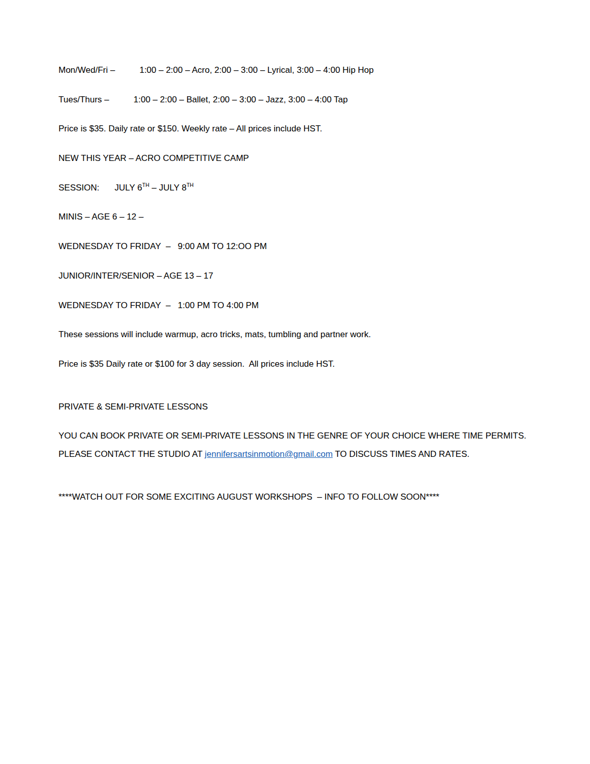Mon/Wed/Fri – 1:00 – 2:00 – Acro, 2:00 – 3:00 – Lyrical, 3:00 – 4:00 Hip Hop
Tues/Thurs – 1:00 – 2:00 – Ballet, 2:00 – 3:00 – Jazz, 3:00 – 4:00 Tap
Price is $35. Daily rate or $150. Weekly rate – All prices include HST.
NEW THIS YEAR – ACRO COMPETITIVE CAMP
SESSION: JULY 6TH – JULY 8TH
MINIS – AGE 6 – 12 –
WEDNESDAY TO FRIDAY – 9:00 AM TO 12:OO PM
JUNIOR/INTER/SENIOR – AGE 13 – 17
WEDNESDAY TO FRIDAY – 1:00 PM TO 4:00 PM
These sessions will include warmup, acro tricks, mats, tumbling and partner work.
Price is $35 Daily rate or $100 for 3 day session. All prices include HST.
PRIVATE & SEMI-PRIVATE LESSONS
YOU CAN BOOK PRIVATE OR SEMI-PRIVATE LESSONS IN THE GENRE OF YOUR CHOICE WHERE TIME PERMITS. PLEASE CONTACT THE STUDIO AT jennifersartsinmotion@gmail.com TO DISCUSS TIMES AND RATES.
****WATCH OUT FOR SOME EXCITING AUGUST WORKSHOPS – INFO TO FOLLOW SOON****